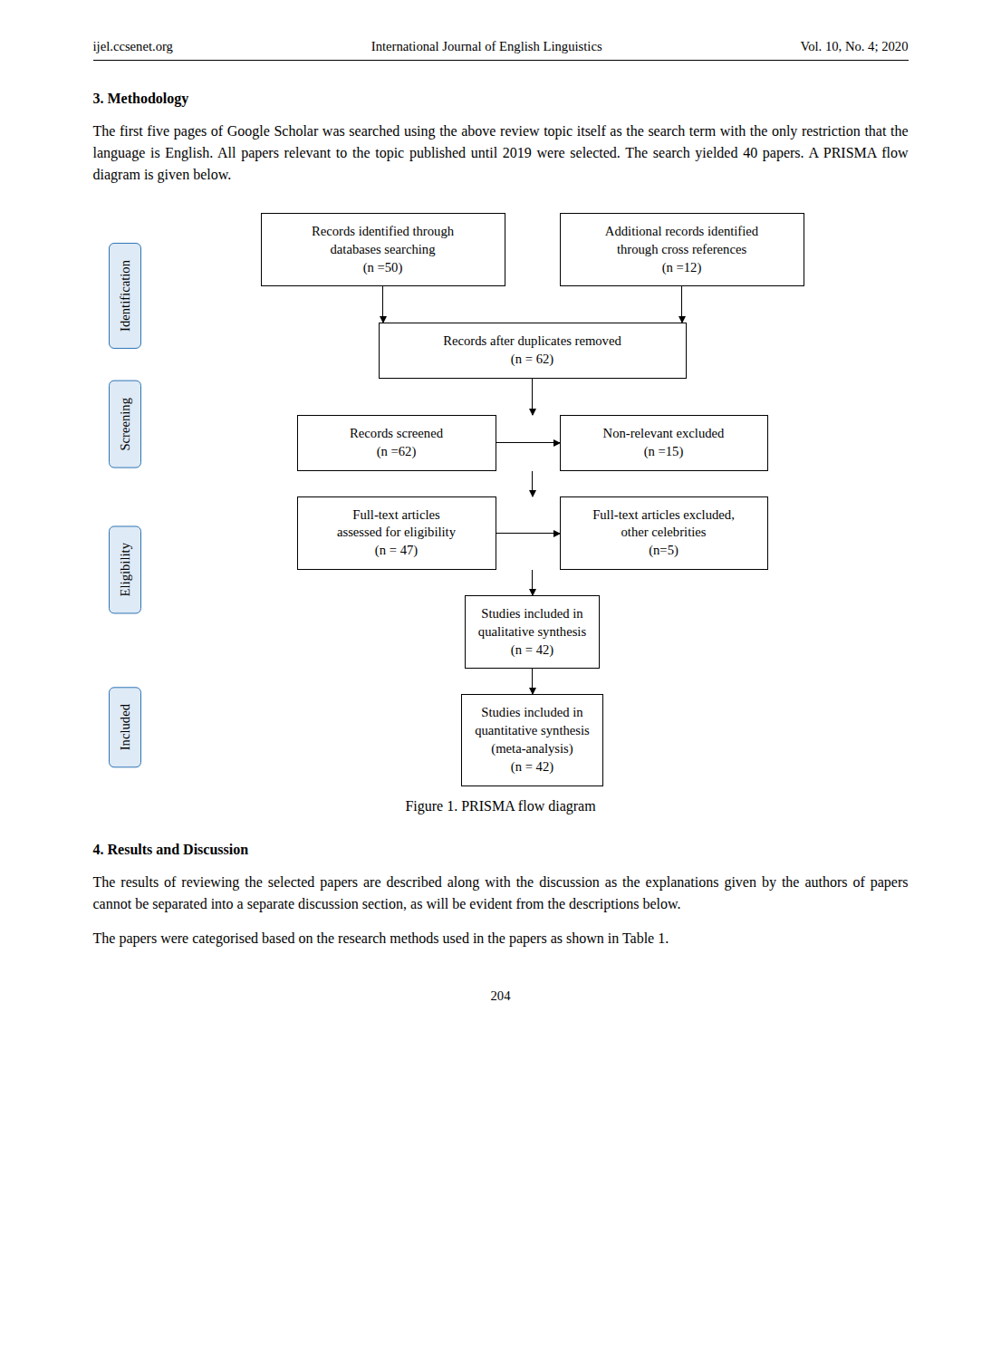ijel.ccsenet.org
International Journal of English Linguistics
Vol. 10, No. 4; 2020
3. Methodology
The first five pages of Google Scholar was searched using the above review topic itself as the search term with the only restriction that the language is English. All papers relevant to the topic published until 2019 were selected. The search yielded 40 papers. A PRISMA flow diagram is given below.
Identification
Records identified through
databases searching
(n =50)
Additional records identified
through cross references
(n =12)
Records after duplicates removed
(n = 62)
Screening
Records screened
(n =62)
Non-relevant excluded
(n =15)
Eligibility
Full-text articles
assessed for eligibility
(n = 47)
Full-text articles excluded,
other celebrities
(n=5)
Studies included in
qualitative synthesis
(n = 42)
Included
Studies included in
quantitative synthesis
(meta-analysis)
(n = 42)
Figure 1. PRISMA flow diagram
4. Results and Discussion
The results of reviewing the selected papers are described along with the discussion as the explanations given by the authors of papers cannot be separated into a separate discussion section, as will be evident from the descriptions below.
The papers were categorised based on the research methods used in the papers as shown in Table 1.
204